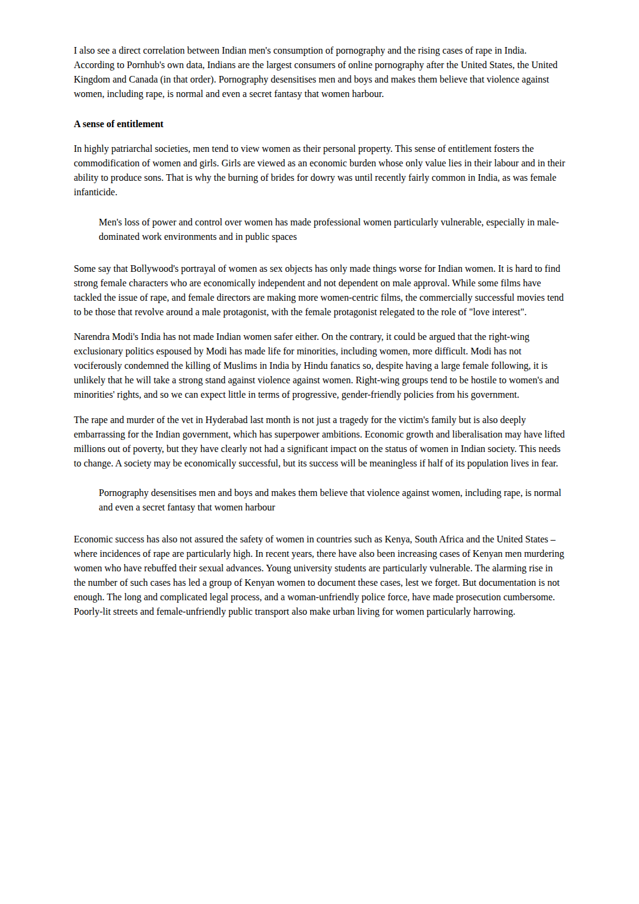I also see a direct correlation between Indian men's consumption of pornography and the rising cases of rape in India. According to Pornhub's own data, Indians are the largest consumers of online pornography after the United States, the United Kingdom and Canada (in that order). Pornography desensitises men and boys and makes them believe that violence against women, including rape, is normal and even a secret fantasy that women harbour.
A sense of entitlement
In highly patriarchal societies, men tend to view women as their personal property. This sense of entitlement fosters the commodification of women and girls. Girls are viewed as an economic burden whose only value lies in their labour and in their ability to produce sons. That is why the burning of brides for dowry was until recently fairly common in India, as was female infanticide.
Men's loss of power and control over women has made professional women particularly vulnerable, especially in male-dominated work environments and in public spaces
Some say that Bollywood's portrayal of women as sex objects has only made things worse for Indian women. It is hard to find strong female characters who are economically independent and not dependent on male approval. While some films have tackled the issue of rape, and female directors are making more women-centric films, the commercially successful movies tend to be those that revolve around a male protagonist, with the female protagonist relegated to the role of "love interest".
Narendra Modi's India has not made Indian women safer either. On the contrary, it could be argued that the right-wing exclusionary politics espoused by Modi has made life for minorities, including women, more difficult. Modi has not vociferously condemned the killing of Muslims in India by Hindu fanatics so, despite having a large female following, it is unlikely that he will take a strong stand against violence against women. Right-wing groups tend to be hostile to women's and minorities' rights, and so we can expect little in terms of progressive, gender-friendly policies from his government.
The rape and murder of the vet in Hyderabad last month is not just a tragedy for the victim's family but is also deeply embarrassing for the Indian government, which has superpower ambitions. Economic growth and liberalisation may have lifted millions out of poverty, but they have clearly not had a significant impact on the status of women in Indian society. This needs to change. A society may be economically successful, but its success will be meaningless if half of its population lives in fear.
Pornography desensitises men and boys and makes them believe that violence against women, including rape, is normal and even a secret fantasy that women harbour
Economic success has also not assured the safety of women in countries such as Kenya, South Africa and the United States – where incidences of rape are particularly high. In recent years, there have also been increasing cases of Kenyan men murdering women who have rebuffed their sexual advances. Young university students are particularly vulnerable. The alarming rise in the number of such cases has led a group of Kenyan women to document these cases, lest we forget. But documentation is not enough. The long and complicated legal process, and a woman-unfriendly police force, have made prosecution cumbersome. Poorly-lit streets and female-unfriendly public transport also make urban living for women particularly harrowing.